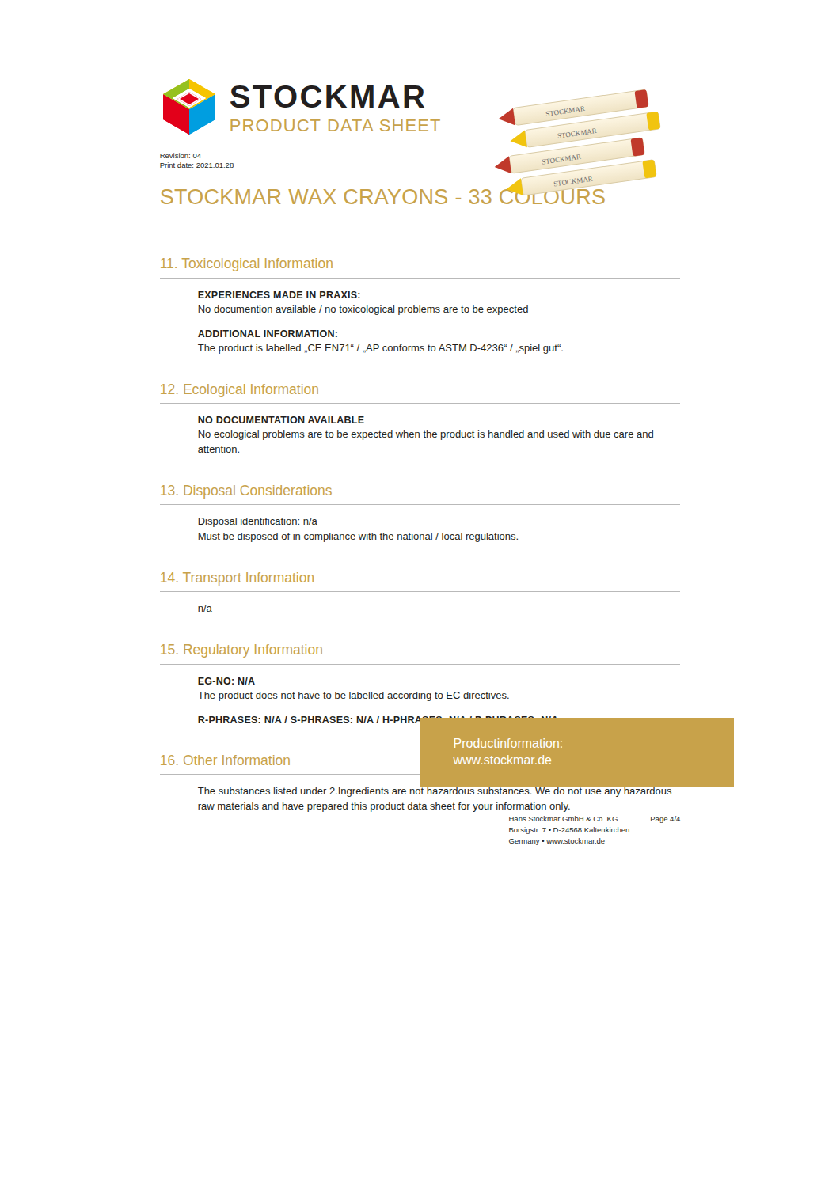STOCKMAR
PRODUCT DATA SHEET
STOCKMAR STOCKMAR STOCKMAR STOCKMAR
Revision: 04
Print date: 2021.01.28
STOCKMAR WAX CRAYONS - 33 COLOURS
11. Toxicological Information
EXPERIENCES MADE IN PRAXIS:
No documention available / no toxicological problems are to be expected
ADDITIONAL INFORMATION:
The product is labelled „CE EN71“ / „AP conforms to ASTM D-4236“ / „spiel gut“.
12. Ecological Information
NO DOCUMENTATION AVAILABLE
No ecological problems are to be expected when the product is handled and used with due care and attention.
13. Disposal Considerations
Disposal identification: n/a
Must be disposed of in compliance with the national / local regulations.
14. Transport Information
n/a
15. Regulatory Information
EG-NO: N/A
The product does not have to be labelled according to EC directives.
R-PHRASES: N/A / S-PHRASES: N/A / H-PHRASES: N/A / P-PHRASES: N/A
16. Other Information
The substances listed under 2.Ingredients are not hazardous substances. We do not use any hazardous raw materials and have prepared this product data sheet for your information only.
Productinformation:
www.stockmar.de
Hans Stockmar GmbH & Co. KG
Borsigstr. 7 • D-24568 Kaltenkirchen
Germany • www.stockmar.de
Page 4/4